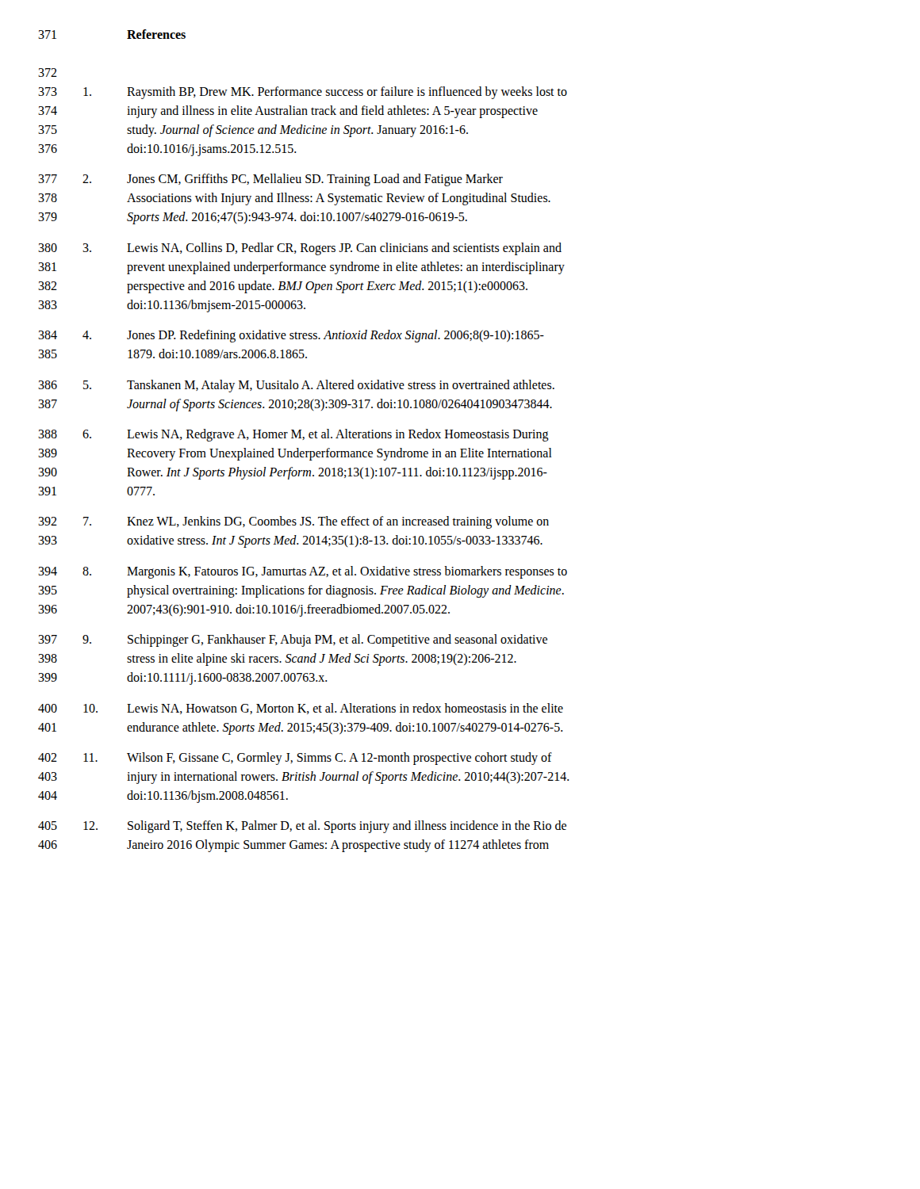| 371 | | References |
| 372 | | |
| 373 | 1. | Raysmith BP, Drew MK. Performance success or failure is influenced by weeks lost to |
| 374 | | injury and illness in elite Australian track and field athletes: A 5-year prospective |
| 375 | | study. Journal of Science and Medicine in Sport . January 2016:1-6. |
| 376 | | doi:10.1016/j.jsams.2015.12.515. |
| 377 | 2. | Jones CM, Griffiths PC, Mellalieu SD. Training Load and Fatigue Marker |
| 378 | | Associations with Injury and Illness: A Systematic Review of Longitudinal Studies. |
| 379 | | Sports Med . 2016;47(5):943-974. doi:10.1007/s40279-016-0619-5. |
| 380 | 3. | Lewis NA, Collins D, Pedlar CR, Rogers JP. Can clinicians and scientists explain and |
| 381 | | prevent unexplained underperformance syndrome in elite athletes: an interdisciplinary |
| 382 | | perspective and 2016 update. BMJ Open Sport Exerc Med . 2015;1(1):e000063. |
| 383 | | doi:10.1136/bmjsem-2015-000063. |
| 384 | 4. | Jones DP. Redefining oxidative stress. Antioxid Redox Signal . 2006;8(9-10):1865- |
| 385 | | 1879. doi:10.1089/ars.2006.8.1865. |
| 386 | 5. | Tanskanen M, Atalay M, Uusitalo A. Altered oxidative stress in overtrained athletes. |
| 387 | | Journal of Sports Sciences . 2010;28(3):309-317. doi:10.1080/02640410903473844. |
| 388 | 6. | Lewis NA, Redgrave A, Homer M, et al. Alterations in Redox Homeostasis During |
| 389 | | Recovery From Unexplained Underperformance Syndrome in an Elite International |
| 390 | | Rower. Int J Sports Physiol Perform . 2018;13(1):107-111. doi:10.1123/ijspp.2016- |
| 391 | | 0777. |
| 392 | 7. | Knez WL, Jenkins DG, Coombes JS. The effect of an increased training volume on |
| 393 | | oxidative stress. Int J Sports Med . 2014;35(1):8-13. doi:10.1055/s-0033-1333746. |
| 394 | 8. | Margonis K, Fatouros IG, Jamurtas AZ, et al. Oxidative stress biomarkers responses to |
| 395 | | physical overtraining: Implications for diagnosis. Free Radical Biology and Medicine . |
| 396 | | 2007;43(6):901-910. doi:10.1016/j.freeradbiomed.2007.05.022. |
| 397 | 9. | Schippinger G, Fankhauser F, Abuja PM, et al. Competitive and seasonal oxidative |
| 398 | | stress in elite alpine ski racers. Scand J Med Sci Sports . 2008;19(2):206-212. |
| 399 | | doi:10.1111/j.1600-0838.2007.00763.x. |
| 400 | 10. | Lewis NA, Howatson G, Morton K, et al. Alterations in redox homeostasis in the elite |
| 401 | | endurance athlete. Sports Med . 2015;45(3):379-409. doi:10.1007/s40279-014-0276-5. |
| 402 | 11. | Wilson F, Gissane C, Gormley J, Simms C. A 12-month prospective cohort study of |
| 403 | | injury in international rowers. British Journal of Sports Medicine . 2010;44(3):207-214. |
| 404 | | doi:10.1136/bjsm.2008.048561. |
| 405 | 12. | Soligard T, Steffen K, Palmer D, et al. Sports injury and illness incidence in the Rio de |
| 406 | | Janeiro 2016 Olympic Summer Games: A prospective study of 11274 athletes from |